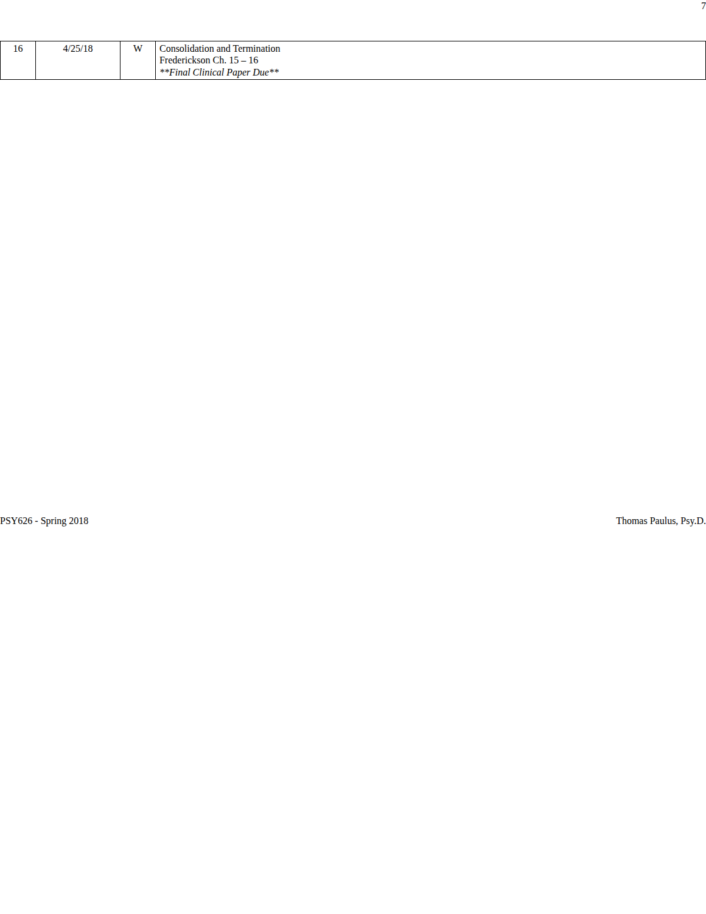7
| 16 | 4/25/18 | W | Consolidation and Termination Frederickson Ch. 15 – 16 **Final Clinical Paper Due** |
PSY626 - Spring 2018
Thomas Paulus, Psy.D.